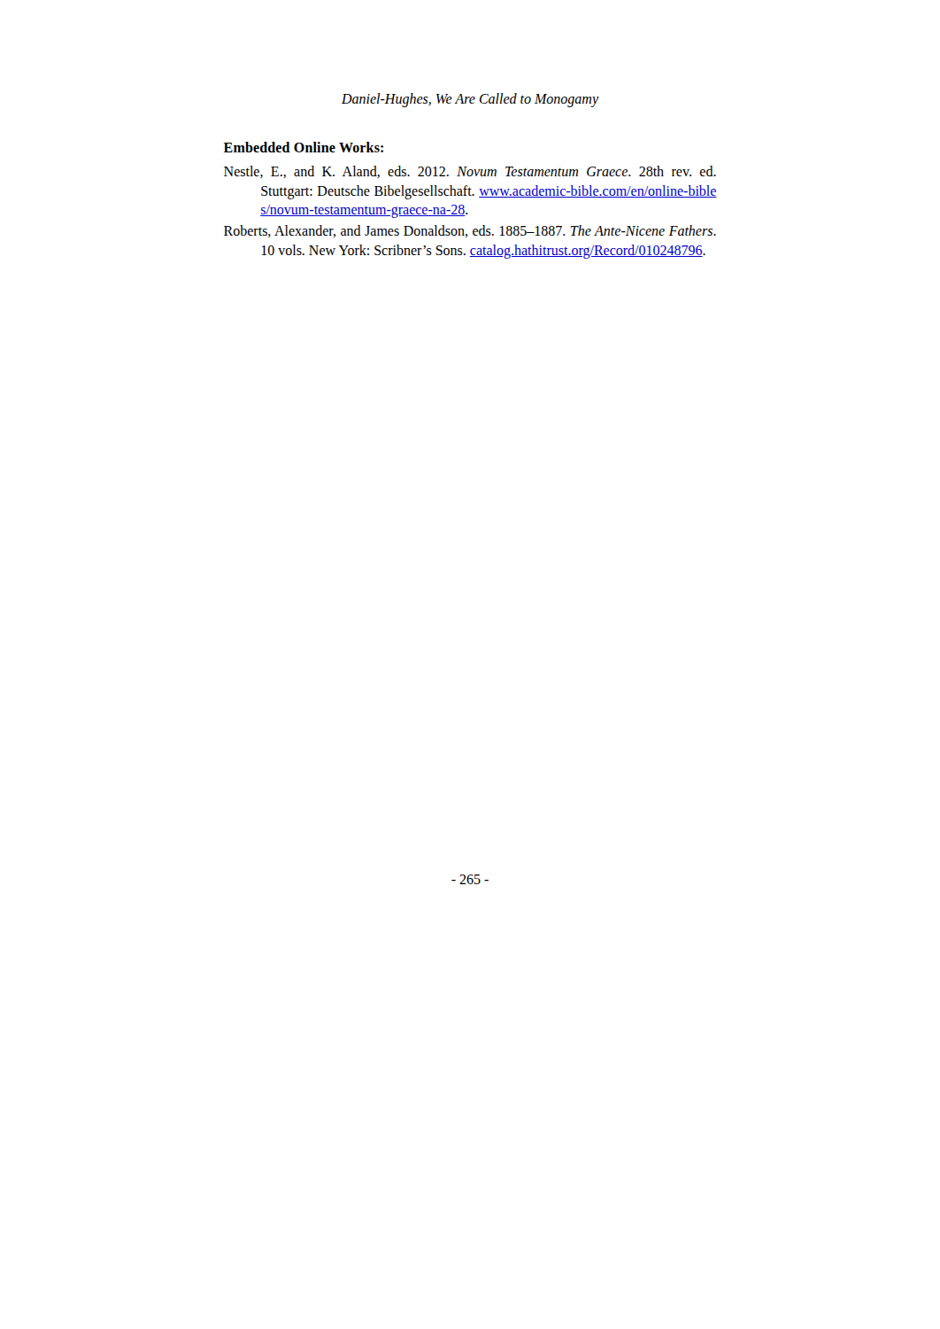Daniel-Hughes, We Are Called to Monogamy
Embedded Online Works:
Nestle, E., and K. Aland, eds. 2012. Novum Testamentum Graece. 28th rev. ed. Stuttgart: Deutsche Bibelgesellschaft. www.academic-bible.com/en/online-bibles/novum-testamentum-graece-na-28.
Roberts, Alexander, and James Donaldson, eds. 1885–1887. The Ante-Nicene Fathers. 10 vols. New York: Scribner’s Sons. catalog.hathitrust.org/Record/010248796.
- 265 -